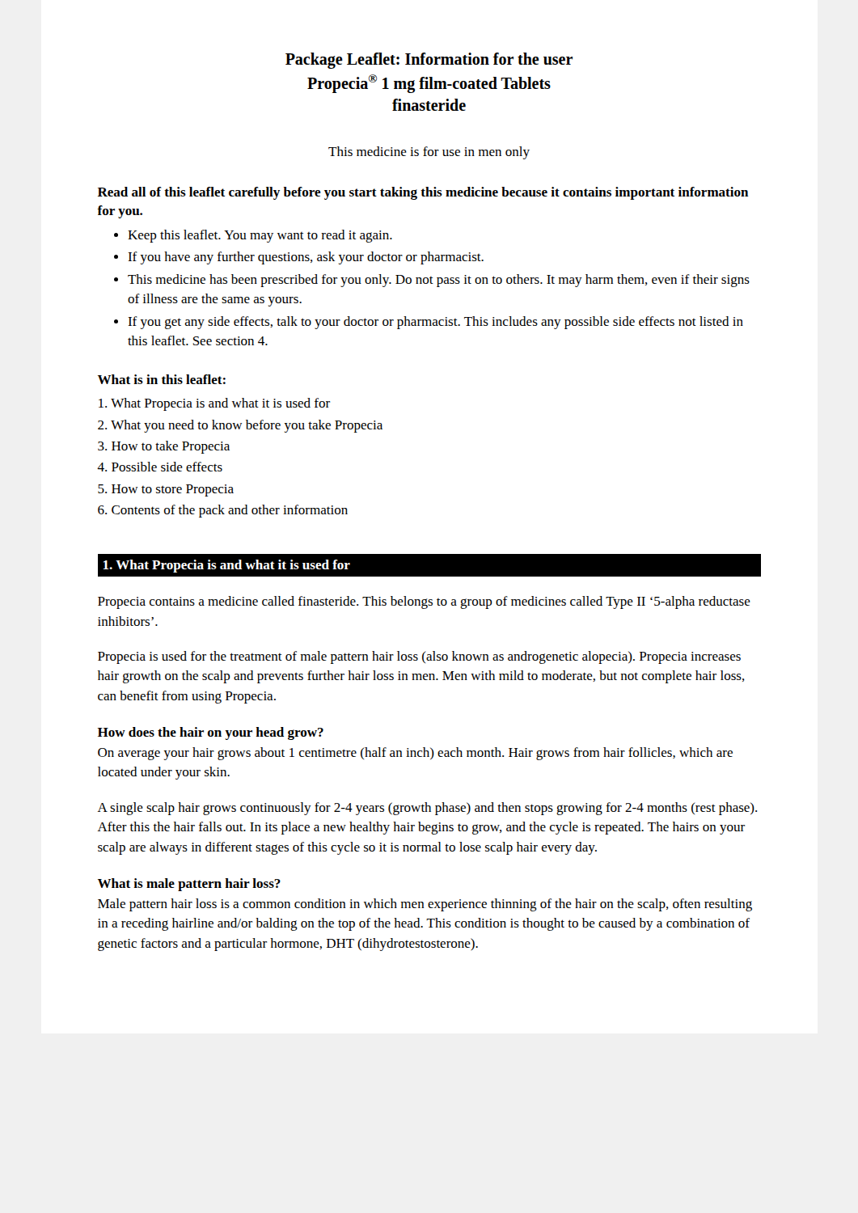Package Leaflet: Information for the user
Propecia® 1 mg film-coated Tablets
finasteride
This medicine is for use in men only
Read all of this leaflet carefully before you start taking this medicine because it contains important information for you.
Keep this leaflet. You may want to read it again.
If you have any further questions, ask your doctor or pharmacist.
This medicine has been prescribed for you only. Do not pass it on to others. It may harm them, even if their signs of illness are the same as yours.
If you get any side effects, talk to your doctor or pharmacist. This includes any possible side effects not listed in this leaflet. See section 4.
What is in this leaflet:
What Propecia is and what it is used for
What you need to know before you take Propecia
How to take Propecia
Possible side effects
How to store Propecia
Contents of the pack and other information
1. What Propecia is and what it is used for
Propecia contains a medicine called finasteride. This belongs to a group of medicines called Type II ‘5-alpha reductase inhibitors’.
Propecia is used for the treatment of male pattern hair loss (also known as androgenetic alopecia). Propecia increases hair growth on the scalp and prevents further hair loss in men. Men with mild to moderate, but not complete hair loss, can benefit from using Propecia.
How does the hair on your head grow?
On average your hair grows about 1 centimetre (half an inch) each month. Hair grows from hair follicles, which are located under your skin.
A single scalp hair grows continuously for 2-4 years (growth phase) and then stops growing for 2-4 months (rest phase). After this the hair falls out. In its place a new healthy hair begins to grow, and the cycle is repeated. The hairs on your scalp are always in different stages of this cycle so it is normal to lose scalp hair every day.
What is male pattern hair loss?
Male pattern hair loss is a common condition in which men experience thinning of the hair on the scalp, often resulting in a receding hairline and/or balding on the top of the head. This condition is thought to be caused by a combination of genetic factors and a particular hormone, DHT (dihydrotestosterone).